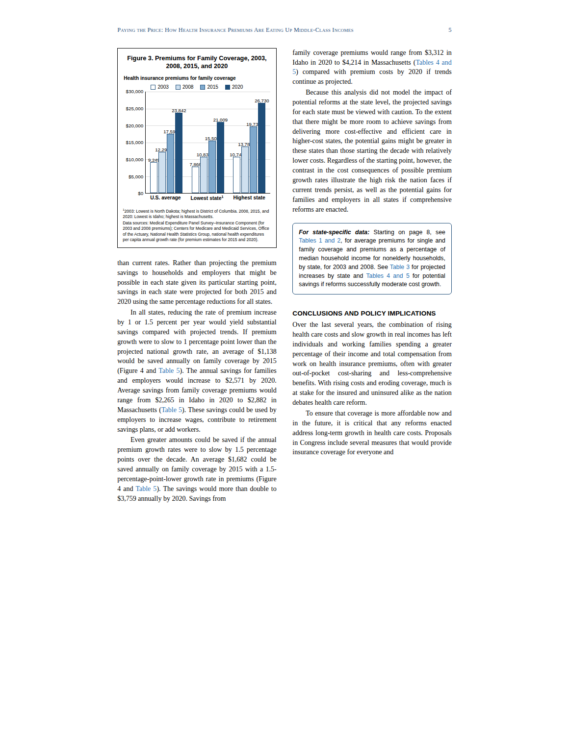Paying the Price: How Health Insurance Premiums Are Eating Up Middle-Class Incomes
5
Figure 3. Premiums for Family Coverage, 2003,
2008, 2015, and 2020
Health insurance premiums for family coverage
2003 2008 2015 2020
$30,000
$25,000
$20,000
$15,000
$10,000
$5,000
$0
9,249
12,298
17,599
23,842
7,866
10,837
15,508
21,009
10,748
13,788
19,731
26,730
U.S. average Lowest state1 Highest state
12003: Lowest is North Dakota; highest is District of Columbia. 2008, 2015, and 2020: Lowest is Idaho; highest is Massachusetts.
Data sources: Medical Expenditure Panel Survey–Insurance Component (for 2003 and 2008 premiums); Centers for Medicare and Medicaid Services, Office of the Actuary, National Health Statistics Group, national health expenditures per capita annual growth rate (for premium estimates for 2015 and 2020).
than current rates. Rather than projecting the premium savings to households and employers that might be possible in each state given its particular starting point, savings in each state were projected for both 2015 and 2020 using the same percentage reductions for all states.
In all states, reducing the rate of premium increase by 1 or 1.5 percent per year would yield substantial savings compared with projected trends. If premium growth were to slow to 1 percentage point lower than the projected national growth rate, an average of $1,138 would be saved annually on family coverage by 2015 (Figure 4 and Table 5). The annual savings for families and employers would increase to $2,571 by 2020. Average savings from family coverage premiums would range from $2,265 in Idaho in 2020 to $2,882 in Massachusetts (Table 5). These savings could be used by employers to increase wages, contribute to retirement savings plans, or add workers.
Even greater amounts could be saved if the annual premium growth rates were to slow by 1.5 percentage points over the decade. An average $1,682 could be saved annually on family coverage by 2015 with a 1.5-percentage-point-lower growth rate in premiums (Figure 4 and Table 5). The savings would more than double to $3,759 annually by 2020. Savings from
family coverage premiums would range from $3,312 in Idaho in 2020 to $4,214 in Massachusetts (Tables 4 and 5) compared with premium costs by 2020 if trends continue as projected.
Because this analysis did not model the impact of potential reforms at the state level, the projected savings for each state must be viewed with caution. To the extent that there might be more room to achieve savings from delivering more cost-effective and efficient care in higher-cost states, the potential gains might be greater in these states than those starting the decade with relatively lower costs. Regardless of the starting point, however, the contrast in the cost consequences of possible premium growth rates illustrate the high risk the nation faces if current trends persist, as well as the potential gains for families and employers in all states if comprehensive reforms are enacted.
For state-specific data: Starting on page 8, see Tables 1 and 2, for average premiums for single and family coverage and premiums as a percentage of median household income for nonelderly households, by state, for 2003 and 2008. See Table 3 for projected increases by state and Tables 4 and 5 for potential savings if reforms successfully moderate cost growth.
CONCLUSIONS AND POLICY IMPLICATIONS
Over the last several years, the combination of rising health care costs and slow growth in real incomes has left individuals and working families spending a greater percentage of their income and total compensation from work on health insurance premiums, often with greater out-of-pocket cost-sharing and less-comprehensive benefits. With rising costs and eroding coverage, much is at stake for the insured and uninsured alike as the nation debates health care reform.
To ensure that coverage is more affordable now and in the future, it is critical that any reforms enacted address long-term growth in health care costs. Proposals in Congress include several measures that would provide insurance coverage for everyone and